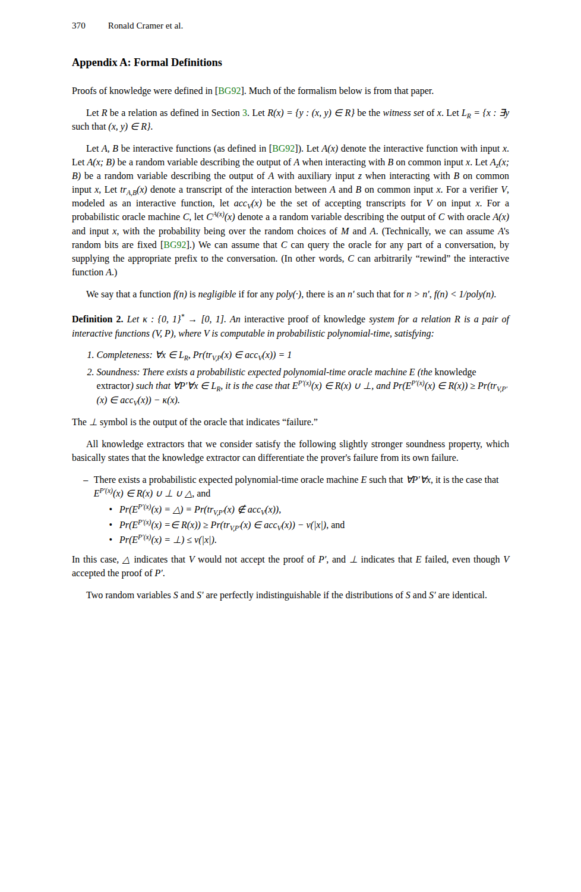370 Ronald Cramer et al.
Appendix A: Formal Definitions
Proofs of knowledge were defined in [BG92]. Much of the formalism below is from that paper.
Let R be a relation as defined in Section 3. Let R(x) = {y : (x, y) ∈ R} be the witness set of x. Let LR = {x : ∃y such that (x, y) ∈ R}.
Let A, B be interactive functions (as defined in [BG92]). Let A(x) denote the interactive function with input x. Let A(x; B) be a random variable describing the output of A when interacting with B on common input x. Let Az(x; B) be a random variable describing the output of A with auxiliary input z when interacting with B on common input x, Let trA,B(x) denote a transcript of the interaction between A and B on common input x. For a verifier V, modeled as an interactive function, let accV(x) be the set of accepting transcripts for V on input x. For a probabilistic oracle machine C, let CA(x)(x) denote a a random variable describing the output of C with oracle A(x) and input x, with the probability being over the random choices of M and A. (Technically, we can assume A's random bits are fixed [BG92].) We can assume that C can query the oracle for any part of a conversation, by supplying the appropriate prefix to the conversation. (In other words, C can arbitrarily “rewind” the interactive function A.)
We say that a function f(n) is negligible if for any poly(·), there is an n′ such that for n > n′, f(n) < 1/poly(n).
Definition 2. Let κ : {0, 1}* → [0, 1]. An interactive proof of knowledge system for a relation R is a pair of interactive functions (V, P), where V is computable in probabilistic polynomial-time, satisfying:
Completeness: ∀x ∈ LR, Pr(trV,P(x) ∈ accV(x)) = 1
Soundness: There exists a probabilistic expected polynomial-time oracle machine E (the knowledge extractor) such that ∀P′∀x ∈ LR, it is the case that EP′(x)(x) ∈ R(x) ∪ ⊥, and Pr(EP′(x)(x) ∈ R(x)) ≥ Pr(trV,P′(x) ∈ accV(x)) − κ(x).
The ⊥ symbol is the output of the oracle that indicates “failure.”
All knowledge extractors that we consider satisfy the following slightly stronger soundness property, which basically states that the knowledge extractor can differentiate the prover's failure from its own failure.
There exists a probabilistic expected polynomial-time oracle machine E such that ∀P′∀x, it is the case that EP′(x)(x) ∈ R(x) ∪ ⊥ ∪ △, and
Pr(EP′(x)(x) = △) = Pr(trV,P′(x) ∉ accV(x)),
Pr(EP′(x)(x) =∈ R(x)) ≥ Pr(trV,P′(x) ∈ accV(x)) − ν(|x|), and
Pr(EP′(x)(x) = ⊥) ≤ ν(|x|).
In this case, △ indicates that V would not accept the proof of P′, and ⊥ indicates that E failed, even though V accepted the proof of P′.
Two random variables S and S′ are perfectly indistinguishable if the distributions of S and S′ are identical.